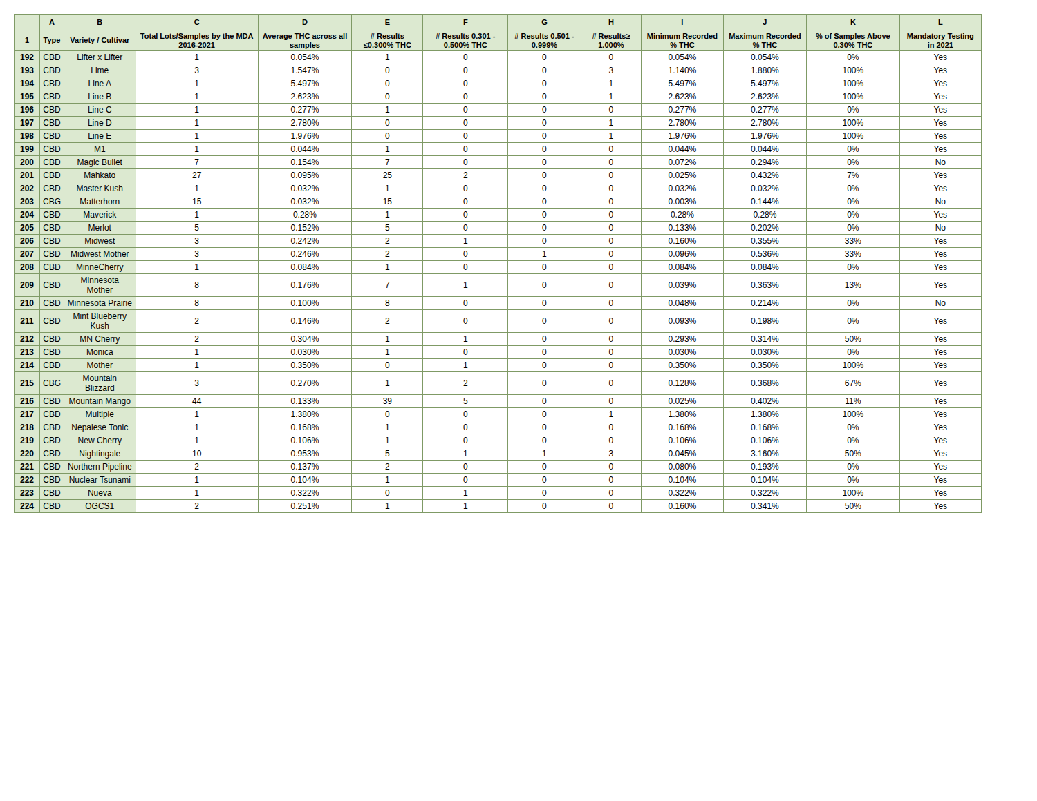| | A | B | C | D | E | F | G | H | I | J | K | L |
| --- | --- | --- | --- | --- | --- | --- | --- | --- | --- | --- | --- | --- |
| 1 | Type | Variety / Cultivar | Total Lots/Samples by the MDA 2016-2021 | Average THC across all samples | # Results ≤0.300% THC | # Results 0.301 - 0.500% THC | # Results 0.501 - 0.999% | # Results≥ 1.000% | Minimum Recorded % THC | Maximum Recorded % THC | % of Samples Above 0.30% THC | Mandatory Testing in 2021 |
| 192 | CBD | Lifter x Lifter | 1 | 0.054% | 1 | 0 | 0 | 0 | 0.054% | 0.054% | 0% | Yes |
| 193 | CBD | Lime | 3 | 1.547% | 0 | 0 | 0 | 3 | 1.140% | 1.880% | 100% | Yes |
| 194 | CBD | Line A | 1 | 5.497% | 0 | 0 | 0 | 1 | 5.497% | 5.497% | 100% | Yes |
| 195 | CBD | Line B | 1 | 2.623% | 0 | 0 | 0 | 1 | 2.623% | 2.623% | 100% | Yes |
| 196 | CBD | Line C | 1 | 0.277% | 1 | 0 | 0 | 0 | 0.277% | 0.277% | 0% | Yes |
| 197 | CBD | Line D | 1 | 2.780% | 0 | 0 | 0 | 1 | 2.780% | 2.780% | 100% | Yes |
| 198 | CBD | Line E | 1 | 1.976% | 0 | 0 | 0 | 1 | 1.976% | 1.976% | 100% | Yes |
| 199 | CBD | M1 | 1 | 0.044% | 1 | 0 | 0 | 0 | 0.044% | 0.044% | 0% | Yes |
| 200 | CBD | Magic Bullet | 7 | 0.154% | 7 | 0 | 0 | 0 | 0.072% | 0.294% | 0% | No |
| 201 | CBD | Mahkato | 27 | 0.095% | 25 | 2 | 0 | 0 | 0.025% | 0.432% | 7% | Yes |
| 202 | CBD | Master Kush | 1 | 0.032% | 1 | 0 | 0 | 0 | 0.032% | 0.032% | 0% | Yes |
| 203 | CBG | Matterhorn | 15 | 0.032% | 15 | 0 | 0 | 0 | 0.003% | 0.144% | 0% | No |
| 204 | CBD | Maverick | 1 | 0.28% | 1 | 0 | 0 | 0 | 0.28% | 0.28% | 0% | Yes |
| 205 | CBD | Merlot | 5 | 0.152% | 5 | 0 | 0 | 0 | 0.133% | 0.202% | 0% | No |
| 206 | CBD | Midwest | 3 | 0.242% | 2 | 1 | 0 | 0 | 0.160% | 0.355% | 33% | Yes |
| 207 | CBD | Midwest Mother | 3 | 0.246% | 2 | 0 | 1 | 0 | 0.096% | 0.536% | 33% | Yes |
| 208 | CBD | MinneCherry | 1 | 0.084% | 1 | 0 | 0 | 0 | 0.084% | 0.084% | 0% | Yes |
| 209 | CBD | Minnesota Mother | 8 | 0.176% | 7 | 1 | 0 | 0 | 0.039% | 0.363% | 13% | Yes |
| 210 | CBD | Minnesota Prairie | 8 | 0.100% | 8 | 0 | 0 | 0 | 0.048% | 0.214% | 0% | No |
| 211 | CBD | Mint Blueberry Kush | 2 | 0.146% | 2 | 0 | 0 | 0 | 0.093% | 0.198% | 0% | Yes |
| 212 | CBD | MN Cherry | 2 | 0.304% | 1 | 1 | 0 | 0 | 0.293% | 0.314% | 50% | Yes |
| 213 | CBD | Monica | 1 | 0.030% | 1 | 0 | 0 | 0 | 0.030% | 0.030% | 0% | Yes |
| 214 | CBD | Mother | 1 | 0.350% | 0 | 1 | 0 | 0 | 0.350% | 0.350% | 100% | Yes |
| 215 | CBG | Mountain Blizzard | 3 | 0.270% | 1 | 2 | 0 | 0 | 0.128% | 0.368% | 67% | Yes |
| 216 | CBD | Mountain Mango | 44 | 0.133% | 39 | 5 | 0 | 0 | 0.025% | 0.402% | 11% | Yes |
| 217 | CBD | Multiple | 1 | 1.380% | 0 | 0 | 0 | 1 | 1.380% | 1.380% | 100% | Yes |
| 218 | CBD | Nepalese Tonic | 1 | 0.168% | 1 | 0 | 0 | 0 | 0.168% | 0.168% | 0% | Yes |
| 219 | CBD | New Cherry | 1 | 0.106% | 1 | 0 | 0 | 0 | 0.106% | 0.106% | 0% | Yes |
| 220 | CBD | Nightingale | 10 | 0.953% | 5 | 1 | 1 | 3 | 0.045% | 3.160% | 50% | Yes |
| 221 | CBD | Northern Pipeline | 2 | 0.137% | 2 | 0 | 0 | 0 | 0.080% | 0.193% | 0% | Yes |
| 222 | CBD | Nuclear Tsunami | 1 | 0.104% | 1 | 0 | 0 | 0 | 0.104% | 0.104% | 0% | Yes |
| 223 | CBD | Nueva | 1 | 0.322% | 0 | 1 | 0 | 0 | 0.322% | 0.322% | 100% | Yes |
| 224 | CBD | OGCS1 | 2 | 0.251% | 1 | 1 | 0 | 0 | 0.160% | 0.341% | 50% | Yes |